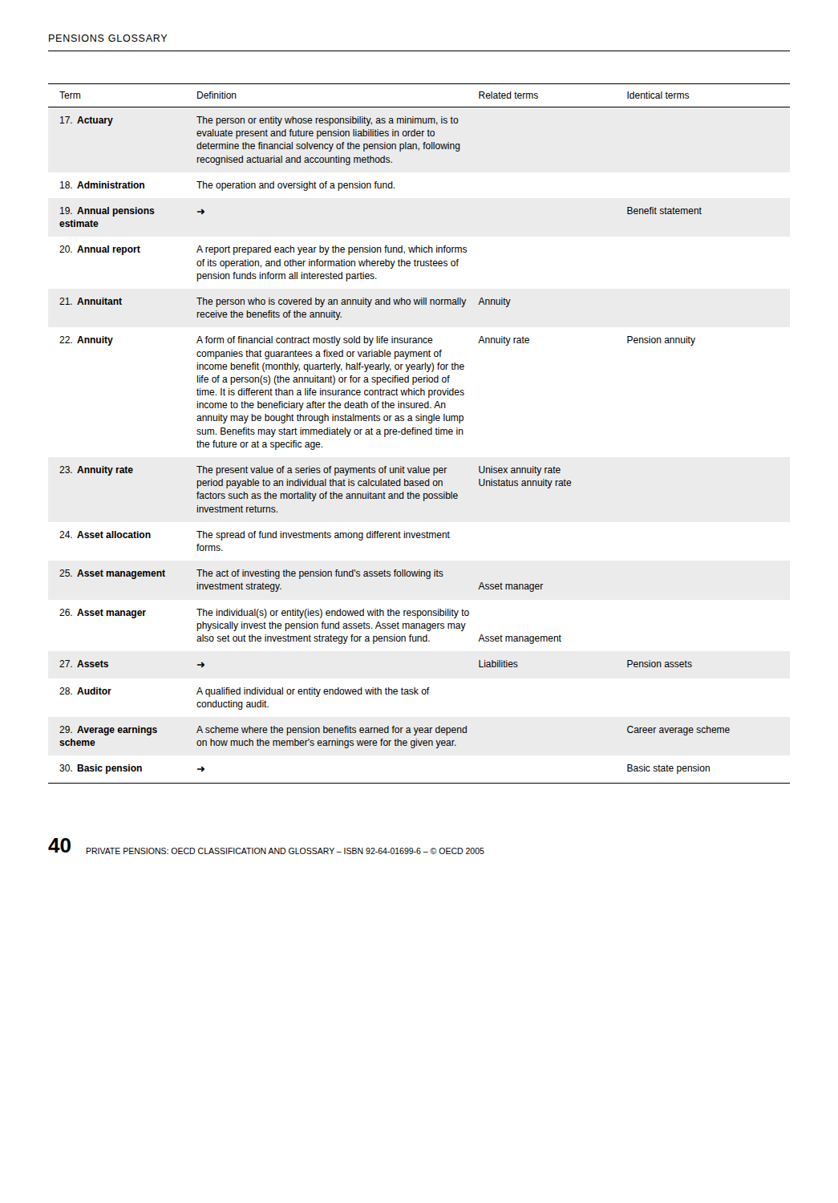PENSIONS GLOSSARY
| Term | Definition | Related terms | Identical terms |
| --- | --- | --- | --- |
| 17. Actuary | The person or entity whose responsibility, as a minimum, is to evaluate present and future pension liabilities in order to determine the financial solvency of the pension plan, following recognised actuarial and accounting methods. | | |
| 18. Administration | The operation and oversight of a pension fund. | | |
| 19. Annual pensions estimate | ➜ | | Benefit statement |
| 20. Annual report | A report prepared each year by the pension fund, which informs of its operation, and other information whereby the trustees of pension funds inform all interested parties. | | |
| 21. Annuitant | The person who is covered by an annuity and who will normally receive the benefits of the annuity. | Annuity | |
| 22. Annuity | A form of financial contract mostly sold by life insurance companies that guarantees a fixed or variable payment of income benefit (monthly, quarterly, half-yearly, or yearly) for the life of a person(s) (the annuitant) or for a specified period of time. It is different than a life insurance contract which provides income to the beneficiary after the death of the insured. An annuity may be bought through instalments or as a single lump sum. Benefits may start immediately or at a pre-defined time in the future or at a specific age. | Annuity rate | Pension annuity |
| 23. Annuity rate | The present value of a series of payments of unit value per period payable to an individual that is calculated based on factors such as the mortality of the annuitant and the possible investment returns. | Unisex annuity rate Unistatus annuity rate | |
| 24. Asset allocation | The spread of fund investments among different investment forms. | | |
| 25. Asset management | The act of investing the pension fund's assets following its investment strategy. | Asset manager | |
| 26. Asset manager | The individual(s) or entity(ies) endowed with the responsibility to physically invest the pension fund assets. Asset managers may also set out the investment strategy for a pension fund. | Asset management | |
| 27. Assets | ➜ | Liabilities | Pension assets |
| 28. Auditor | A qualified individual or entity endowed with the task of conducting audit. | | |
| 29. Average earnings scheme | A scheme where the pension benefits earned for a year depend on how much the member's earnings were for the given year. | | Career average scheme |
| 30. Basic pension | ➜ | | Basic state pension |
40
PRIVATE PENSIONS: OECD CLASSIFICATION AND GLOSSARY – ISBN 92-64-01699-6 – © OECD 2005